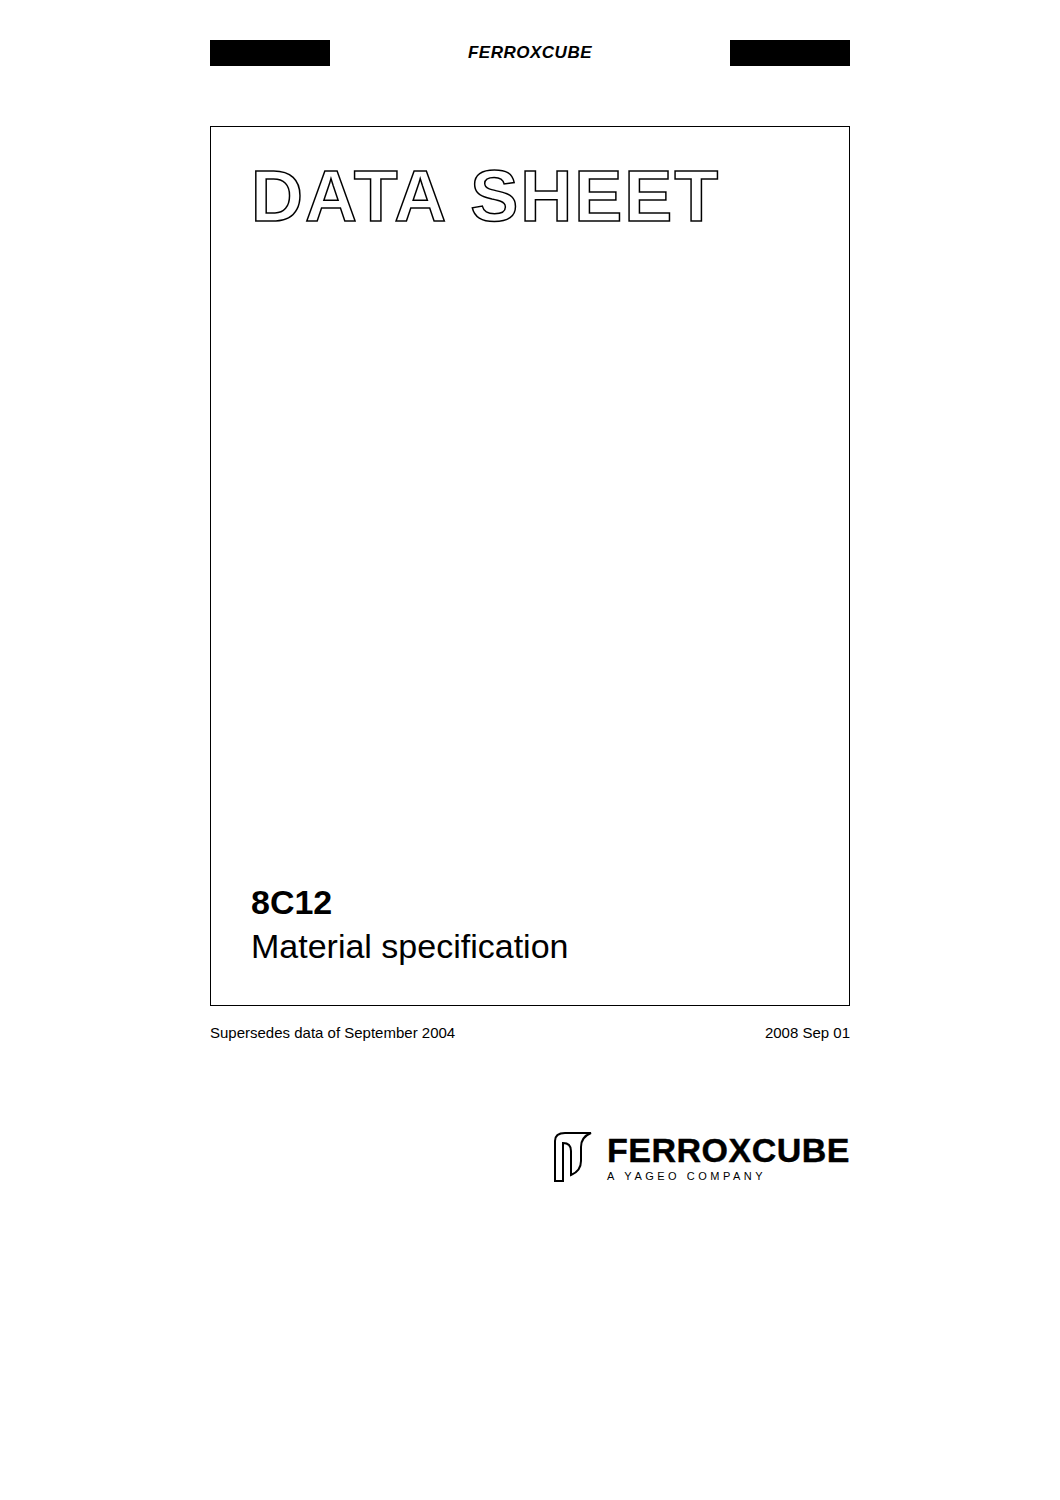FERROXCUBE
DATA SHEET
8C12
Material specification
Supersedes data of September 2004 2008 Sep 01
FERROXCUBE
A YAGEO COMPANY